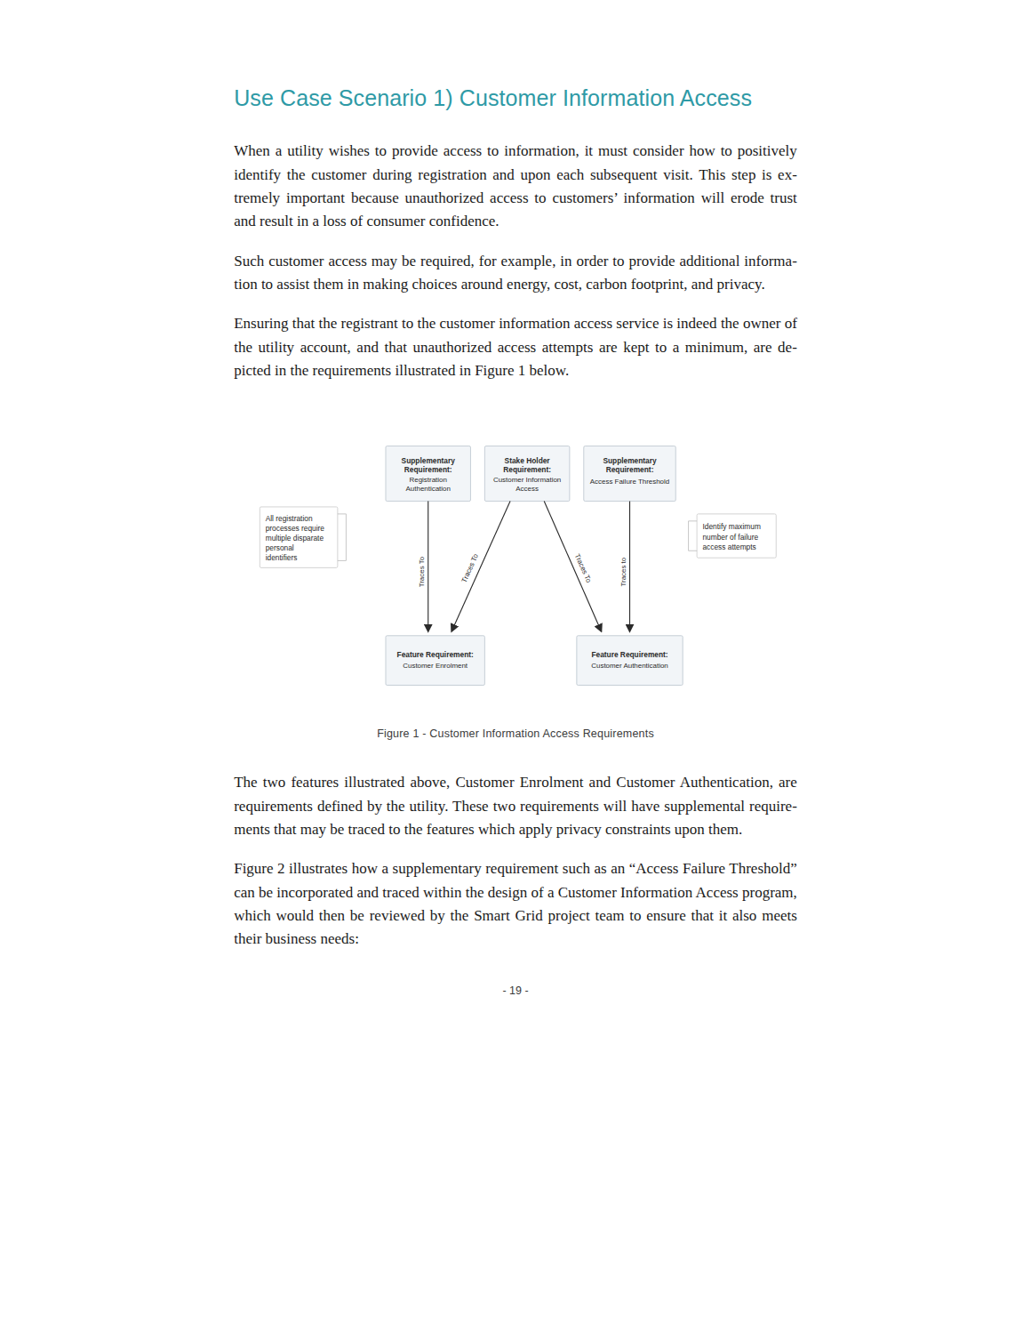Use Case Scenario 1) Customer Information Access
When a utility wishes to provide access to information, it must consider how to positively identify the customer during registration and upon each subsequent visit. This step is extremely important because unauthorized access to customers’ information will erode trust and result in a loss of consumer confidence.
Such customer access may be required, for example, in order to provide additional information to assist them in making choices around energy, cost, carbon footprint, and privacy.
Ensuring that the registrant to the customer information access service is indeed the owner of the utility account, and that unauthorized access attempts are kept to a minimum, are depicted in the requirements illustrated in Figure 1 below.
Supplementary Requirement: Registration Authentication Stake Holder Requirement: Customer Information Access Supplementary Requirement: Access Failure Threshold Feature Requirement: Customer Enrolment Feature Requirement: Customer Authentication All registration processes require multiple disparate personal identifiers Identify maximum number of failure access attempts Traces To Traces To Traces To Traces to
Figure 1 - Customer Information Access Requirements
The two features illustrated above, Customer Enrolment and Customer Authentication, are requirements defined by the utility. These two requirements will have supplemental requirements that may be traced to the features which apply privacy constraints upon them.
Figure 2 illustrates how a supplementary requirement such as an “Access Failure Threshold” can be incorporated and traced within the design of a Customer Information Access program, which would then be reviewed by the Smart Grid project team to ensure that it also meets their business needs:
- 19 -